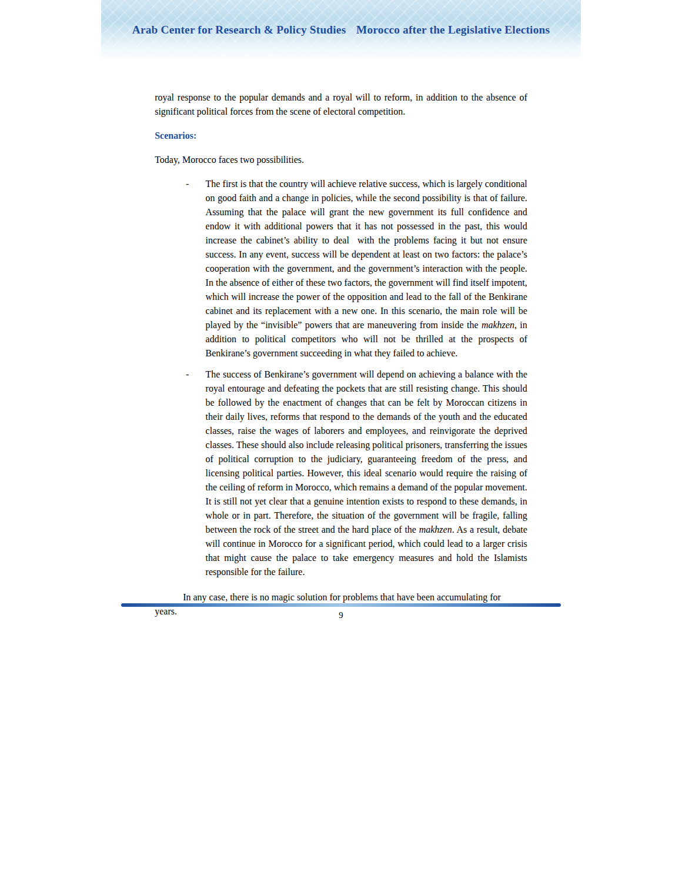Arab Center for Research & Policy Studies Morocco after the Legislative Elections
royal response to the popular demands and a royal will to reform, in addition to the absence of significant political forces from the scene of electoral competition.
Scenarios:
Today, Morocco faces two possibilities.
The first is that the country will achieve relative success, which is largely conditional on good faith and a change in policies, while the second possibility is that of failure. Assuming that the palace will grant the new government its full confidence and endow it with additional powers that it has not possessed in the past, this would increase the cabinet’s ability to deal with the problems facing it but not ensure success. In any event, success will be dependent at least on two factors: the palace’s cooperation with the government, and the government’s interaction with the people. In the absence of either of these two factors, the government will find itself impotent, which will increase the power of the opposition and lead to the fall of the Benkirane cabinet and its replacement with a new one. In this scenario, the main role will be played by the “invisible” powers that are maneuvering from inside the makhzen, in addition to political competitors who will not be thrilled at the prospects of Benkirane’s government succeeding in what they failed to achieve.
The success of Benkirane’s government will depend on achieving a balance with the royal entourage and defeating the pockets that are still resisting change. This should be followed by the enactment of changes that can be felt by Moroccan citizens in their daily lives, reforms that respond to the demands of the youth and the educated classes, raise the wages of laborers and employees, and reinvigorate the deprived classes. These should also include releasing political prisoners, transferring the issues of political corruption to the judiciary, guaranteeing freedom of the press, and licensing political parties. However, this ideal scenario would require the raising of the ceiling of reform in Morocco, which remains a demand of the popular movement. It is still not yet clear that a genuine intention exists to respond to these demands, in whole or in part. Therefore, the situation of the government will be fragile, falling between the rock of the street and the hard place of the makhzen. As a result, debate will continue in Morocco for a significant period, which could lead to a larger crisis that might cause the palace to take emergency measures and hold the Islamists responsible for the failure.
In any case, there is no magic solution for problems that have been accumulating for years.
9